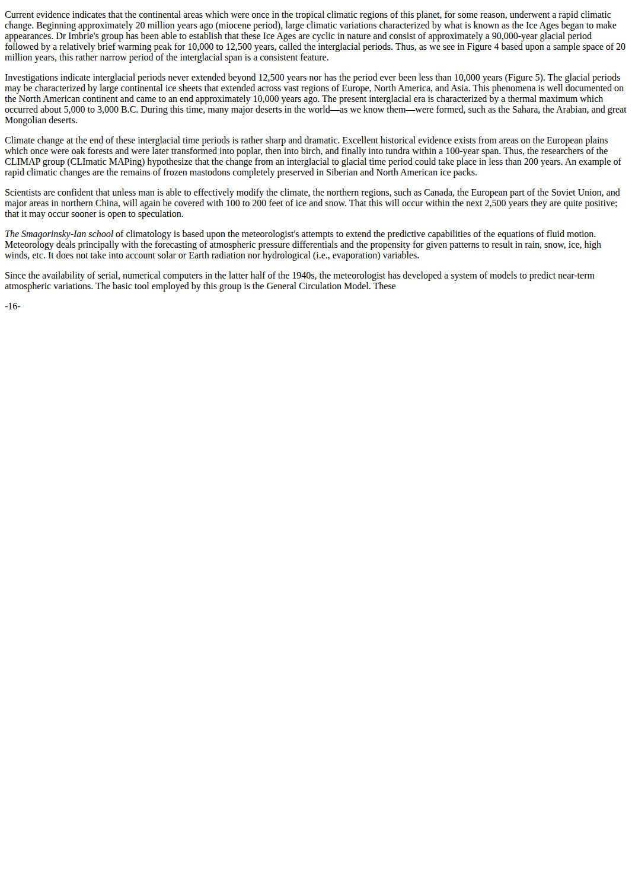Current evidence indicates that the continental areas which were once in the tropical climatic regions of this planet, for some reason, underwent a rapid climatic change. Beginning approximately 20 million years ago (miocene period), large climatic variations characterized by what is known as the Ice Ages began to make appearances. Dr Imbrie's group has been able to establish that these Ice Ages are cyclic in nature and consist of approximately a 90,000-year glacial period followed by a relatively brief warming peak for 10,000 to 12,500 years, called the interglacial periods. Thus, as we see in Figure 4 based upon a sample space of 20 million years, this rather narrow period of the interglacial span is a consistent feature.
Investigations indicate interglacial periods never extended beyond 12,500 years nor has the period ever been less than 10,000 years (Figure 5). The glacial periods may be characterized by large continental ice sheets that extended across vast regions of Europe, North America, and Asia. This phenomena is well documented on the North American continent and came to an end approximately 10,000 years ago. The present interglacial era is characterized by a thermal maximum which occurred about 5,000 to 3,000 B.C. During this time, many major deserts in the world—as we know them—were formed, such as the Sahara, the Arabian, and great Mongolian deserts.
Climate change at the end of these interglacial time periods is rather sharp and dramatic. Excellent historical evidence exists from areas on the European plains which once were oak forests and were later transformed into poplar, then into birch, and finally into tundra within a 100-year span. Thus, the researchers of the CLIMAP group (CLImatic MAPing) hypothesize that the change from an interglacial to glacial time period could take place in less than 200 years. An example of rapid climatic changes are the remains of frozen mastodons completely preserved in Siberian and North American ice packs.
Scientists are confident that unless man is able to effectively modify the climate, the northern regions, such as Canada, the European part of the Soviet Union, and major areas in northern China, will again be covered with 100 to 200 feet of ice and snow. That this will occur within the next 2,500 years they are quite positive; that it may occur sooner is open to speculation.
The Smagorinsky-Ian school of climatology is based upon the meteorologist's attempts to extend the predictive capabilities of the equations of fluid motion. Meteorology deals principally with the forecasting of atmospheric pressure differentials and the propensity for given patterns to result in rain, snow, ice, high winds, etc. It does not take into account solar or Earth radiation nor hydrological (i.e., evaporation) variables.
Since the availability of serial, numerical computers in the latter half of the 1940s, the meteorologist has developed a system of models to predict near-term atmospheric variations. The basic tool employed by this group is the General Circulation Model. These
-16-